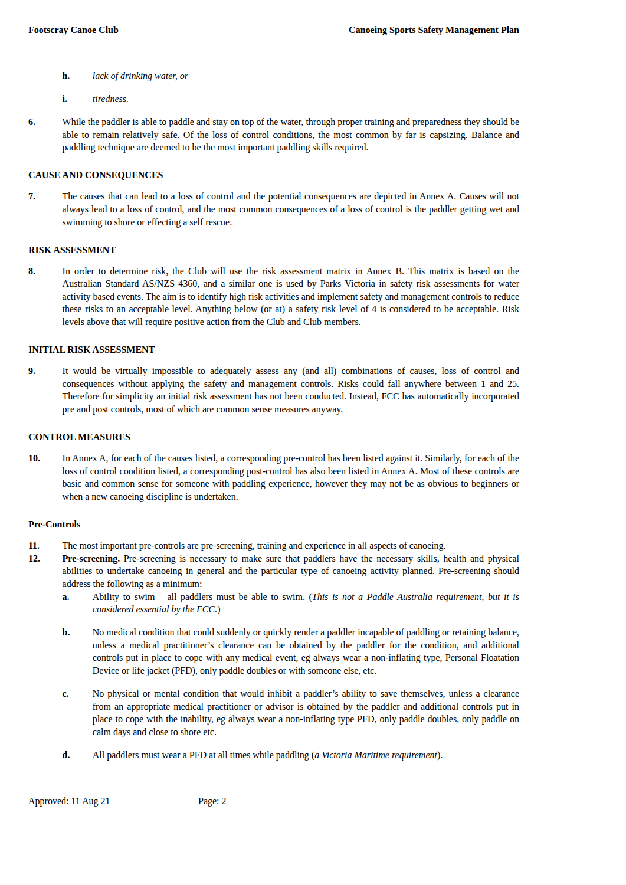Footscray Canoe Club Canoeing Sports Safety Management Plan
h. lack of drinking water, or
i. tiredness.
6. While the paddler is able to paddle and stay on top of the water, through proper training and preparedness they should be able to remain relatively safe. Of the loss of control conditions, the most common by far is capsizing. Balance and paddling technique are deemed to be the most important paddling skills required.
Cause and Consequences
7. The causes that can lead to a loss of control and the potential consequences are depicted in Annex A. Causes will not always lead to a loss of control, and the most common consequences of a loss of control is the paddler getting wet and swimming to shore or effecting a self rescue.
Risk Assessment
8. In order to determine risk, the Club will use the risk assessment matrix in Annex B. This matrix is based on the Australian Standard AS/NZS 4360, and a similar one is used by Parks Victoria in safety risk assessments for water activity based events. The aim is to identify high risk activities and implement safety and management controls to reduce these risks to an acceptable level. Anything below (or at) a safety risk level of 4 is considered to be acceptable. Risk levels above that will require positive action from the Club and Club members.
Initial Risk Assessment
9. It would be virtually impossible to adequately assess any (and all) combinations of causes, loss of control and consequences without applying the safety and management controls. Risks could fall anywhere between 1 and 25. Therefore for simplicity an initial risk assessment has not been conducted. Instead, FCC has automatically incorporated pre and post controls, most of which are common sense measures anyway.
Control Measures
10. In Annex A, for each of the causes listed, a corresponding pre-control has been listed against it. Similarly, for each of the loss of control condition listed, a corresponding post-control has also been listed in Annex A. Most of these controls are basic and common sense for someone with paddling experience, however they may not be as obvious to beginners or when a new canoeing discipline is undertaken.
Pre-Controls
11. The most important pre-controls are pre-screening, training and experience in all aspects of canoeing.
12. Pre-screening. Pre-screening is necessary to make sure that paddlers have the necessary skills, health and physical abilities to undertake canoeing in general and the particular type of canoeing activity planned. Pre-screening should address the following as a minimum:
a. Ability to swim – all paddlers must be able to swim. (This is not a Paddle Australia requirement, but it is considered essential by the FCC.)
b. No medical condition that could suddenly or quickly render a paddler incapable of paddling or retaining balance, unless a medical practitioner’s clearance can be obtained by the paddler for the condition, and additional controls put in place to cope with any medical event, eg always wear a non-inflating type, Personal Floatation Device or life jacket (PFD), only paddle doubles or with someone else, etc.
c. No physical or mental condition that would inhibit a paddler’s ability to save themselves, unless a clearance from an appropriate medical practitioner or advisor is obtained by the paddler and additional controls put in place to cope with the inability, eg always wear a non-inflating type PFD, only paddle doubles, only paddle on calm days and close to shore etc.
d. All paddlers must wear a PFD at all times while paddling (a Victoria Maritime requirement).
Approved: 11 Aug 21 Page: 2